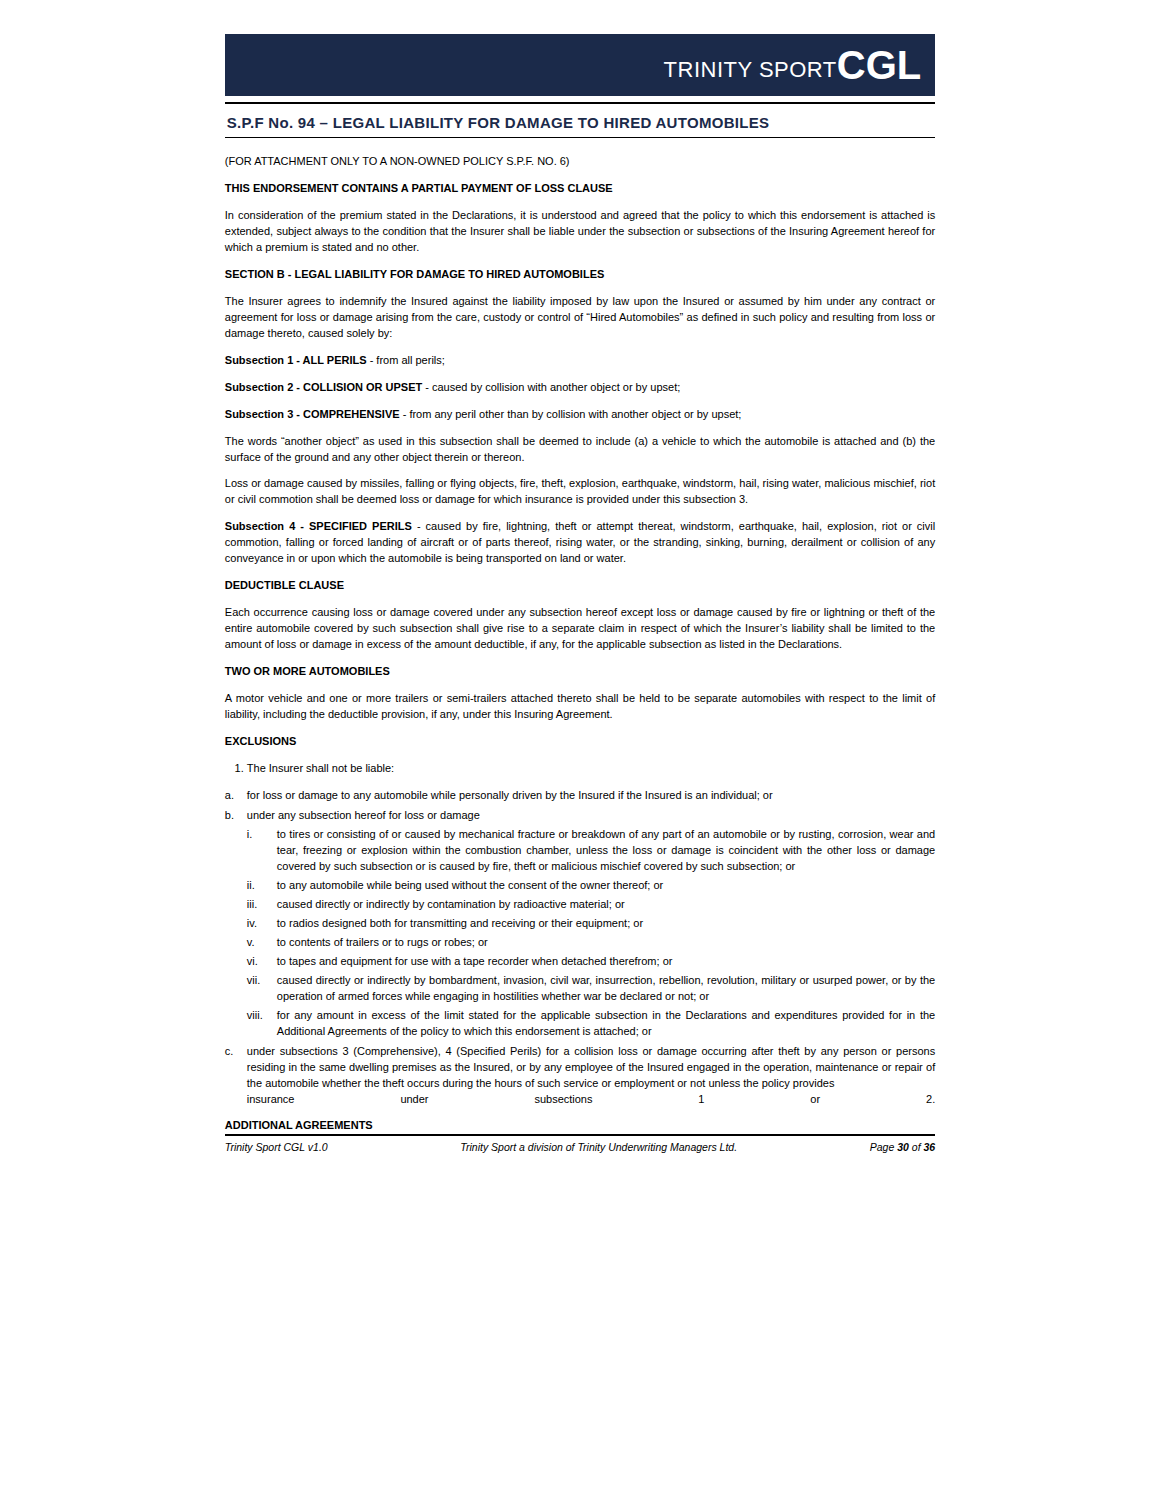TRINITY SPORTCGL
S.P.F No. 94 – LEGAL LIABILITY FOR DAMAGE TO HIRED AUTOMOBILES
(FOR ATTACHMENT ONLY TO A NON-OWNED POLICY S.P.F. NO. 6)
THIS ENDORSEMENT CONTAINS A PARTIAL PAYMENT OF LOSS CLAUSE
In consideration of the premium stated in the Declarations, it is understood and agreed that the policy to which this endorsement is attached is extended, subject always to the condition that the Insurer shall be liable under the subsection or subsections of the Insuring Agreement hereof for which a premium is stated and no other.
SECTION B - LEGAL LIABILITY FOR DAMAGE TO HIRED AUTOMOBILES
The Insurer agrees to indemnify the Insured against the liability imposed by law upon the Insured or assumed by him under any contract or agreement for loss or damage arising from the care, custody or control of “Hired Automobiles” as defined in such policy and resulting from loss or damage thereto, caused solely by:
Subsection 1 - ALL PERILS - from all perils;
Subsection 2 - COLLISION OR UPSET - caused by collision with another object or by upset;
Subsection 3 - COMPREHENSIVE - from any peril other than by collision with another object or by upset;
The words “another object” as used in this subsection shall be deemed to include (a) a vehicle to which the automobile is attached and (b) the surface of the ground and any other object therein or thereon.
Loss or damage caused by missiles, falling or flying objects, fire, theft, explosion, earthquake, windstorm, hail, rising water, malicious mischief, riot or civil commotion shall be deemed loss or damage for which insurance is provided under this subsection 3.
Subsection 4 - SPECIFIED PERILS - caused by fire, lightning, theft or attempt thereat, windstorm, earthquake, hail, explosion, riot or civil commotion, falling or forced landing of aircraft or of parts thereof, rising water, or the stranding, sinking, burning, derailment or collision of any conveyance in or upon which the automobile is being transported on land or water.
DEDUCTIBLE CLAUSE
Each occurrence causing loss or damage covered under any subsection hereof except loss or damage caused by fire or lightning or theft of the entire automobile covered by such subsection shall give rise to a separate claim in respect of which the Insurer’s liability shall be limited to the amount of loss or damage in excess of the amount deductible, if any, for the applicable subsection as listed in the Declarations.
TWO OR MORE AUTOMOBILES
A motor vehicle and one or more trailers or semi-trailers attached thereto shall be held to be separate automobiles with respect to the limit of liability, including the deductible provision, if any, under this Insuring Agreement.
EXCLUSIONS
The Insurer shall not be liable:
a. for loss or damage to any automobile while personally driven by the Insured if the Insured is an individual; or
b. under any subsection hereof for loss or damage
i. to tires or consisting of or caused by mechanical fracture or breakdown of any part of an automobile or by rusting, corrosion, wear and tear, freezing or explosion within the combustion chamber, unless the loss or damage is coincident with the other loss or damage covered by such subsection or is caused by fire, theft or malicious mischief covered by such subsection; or
ii. to any automobile while being used without the consent of the owner thereof; or
iii. caused directly or indirectly by contamination by radioactive material; or
iv. to radios designed both for transmitting and receiving or their equipment; or
v. to contents of trailers or to rugs or robes; or
vi. to tapes and equipment for use with a tape recorder when detached therefrom; or
vii. caused directly or indirectly by bombardment, invasion, civil war, insurrection, rebellion, revolution, military or usurped power, or by the operation of armed forces while engaging in hostilities whether war be declared or not; or
viii. for any amount in excess of the limit stated for the applicable subsection in the Declarations and expenditures provided for in the Additional Agreements of the policy to which this endorsement is attached; or
c. under subsections 3 (Comprehensive), 4 (Specified Perils) for a collision loss or damage occurring after theft by any person or persons residing in the same dwelling premises as the Insured, or by any employee of the Insured engaged in the operation, maintenance or repair of the automobile whether the theft occurs during the hours of such service or employment or not unless the policy provides insurance under subsections 1 or 2.
ADDITIONAL AGREEMENTS
Trinity Sport CGL v1.0 Trinity Sport a division of Trinity Underwriting Managers Ltd. Page 30 of 36